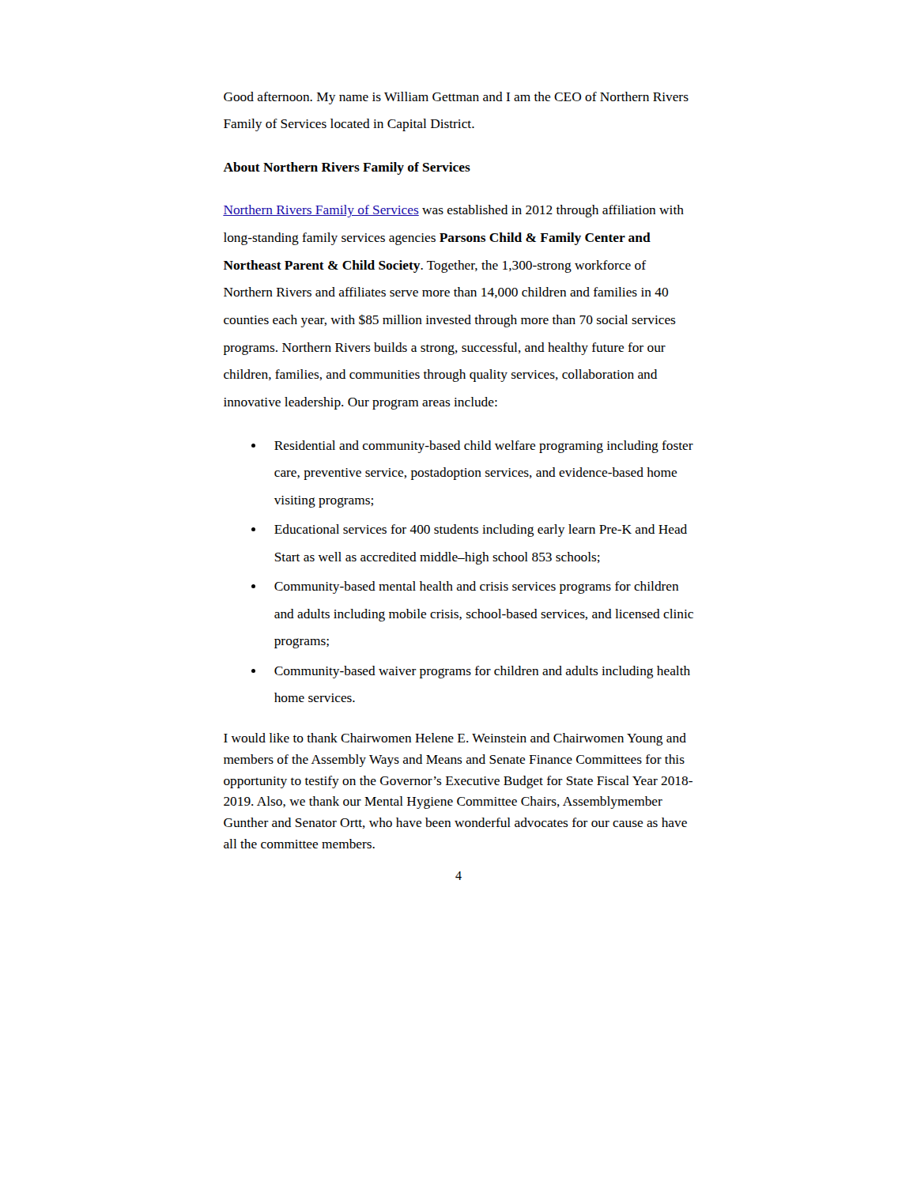Good afternoon. My name is William Gettman and I am the CEO of Northern Rivers Family of Services located in Capital District.
About Northern Rivers Family of Services
Northern Rivers Family of Services was established in 2012 through affiliation with long-standing family services agencies Parsons Child & Family Center and Northeast Parent & Child Society. Together, the 1,300-strong workforce of Northern Rivers and affiliates serve more than 14,000 children and families in 40 counties each year, with $85 million invested through more than 70 social services programs. Northern Rivers builds a strong, successful, and healthy future for our children, families, and communities through quality services, collaboration and innovative leadership. Our program areas include:
Residential and community-based child welfare programing including foster care, preventive service, postadoption services, and evidence-based home visiting programs;
Educational services for 400 students including early learn Pre-K and Head Start as well as accredited middle–high school 853 schools;
Community-based mental health and crisis services programs for children and adults including mobile crisis, school-based services, and licensed clinic programs;
Community-based waiver programs for children and adults including health home services.
I would like to thank Chairwomen Helene E. Weinstein and Chairwomen Young and members of the Assembly Ways and Means and Senate Finance Committees for this opportunity to testify on the Governor’s Executive Budget for State Fiscal Year 2018-2019. Also, we thank our Mental Hygiene Committee Chairs, Assemblymember Gunther and Senator Ortt, who have been wonderful advocates for our cause as have all the committee members.
4